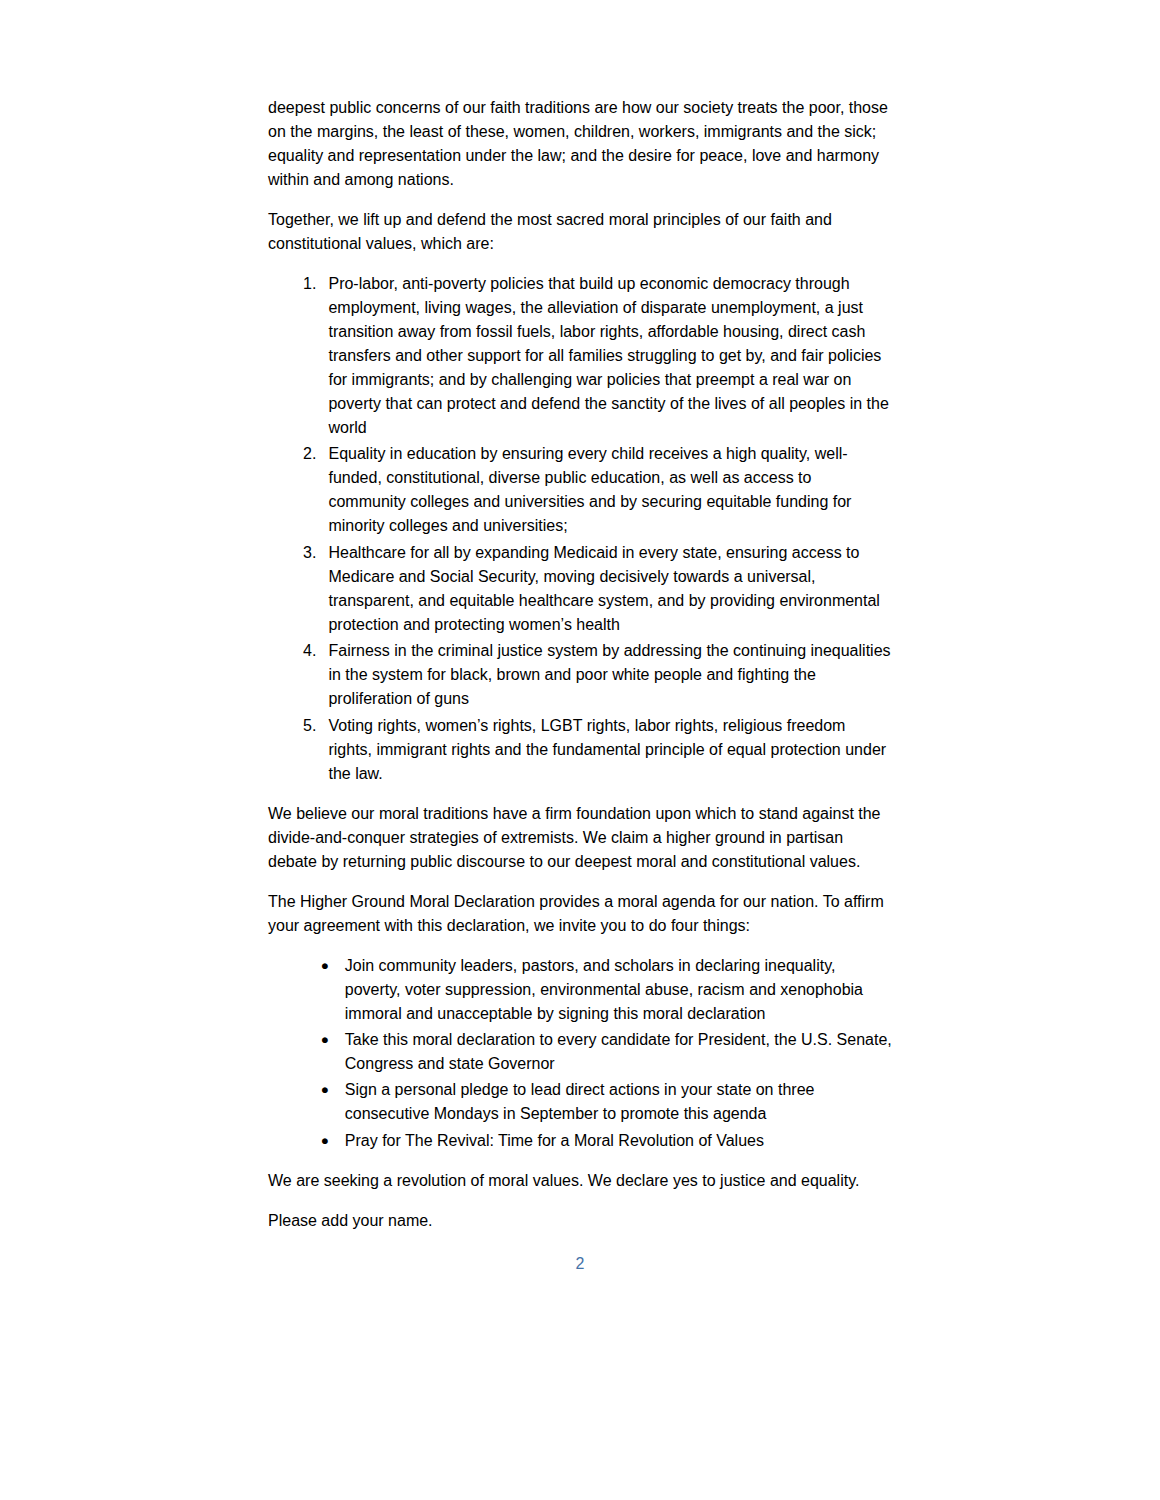deepest public concerns of our faith traditions are how our society treats the poor, those on the margins, the least of these, women, children, workers, immigrants and the sick; equality and representation under the law; and the desire for peace, love and harmony within and among nations.
Together, we lift up and defend the most sacred moral principles of our faith and constitutional values, which are:
Pro-labor, anti-poverty policies that build up economic democracy through employment, living wages, the alleviation of disparate unemployment, a just transition away from fossil fuels, labor rights, affordable housing, direct cash transfers and other support for all families struggling to get by, and fair policies for immigrants; and by challenging war policies that preempt a real war on poverty that can protect and defend the sanctity of the lives of all peoples in the world
Equality in education by ensuring every child receives a high quality, well-funded, constitutional, diverse public education, as well as access to community colleges and universities and by securing equitable funding for minority colleges and universities;
Healthcare for all by expanding Medicaid in every state, ensuring access to Medicare and Social Security, moving decisively towards a universal, transparent, and equitable healthcare system, and by providing environmental protection and protecting women’s health
Fairness in the criminal justice system by addressing the continuing inequalities in the system for black, brown and poor white people and fighting the proliferation of guns
Voting rights, women’s rights, LGBT rights, labor rights, religious freedom rights, immigrant rights and the fundamental principle of equal protection under the law.
We believe our moral traditions have a firm foundation upon which to stand against the divide-and-conquer strategies of extremists. We claim a higher ground in partisan debate by returning public discourse to our deepest moral and constitutional values.
The Higher Ground Moral Declaration provides a moral agenda for our nation. To affirm your agreement with this declaration, we invite you to do four things:
Join community leaders, pastors, and scholars in declaring inequality, poverty, voter suppression, environmental abuse, racism and xenophobia immoral and unacceptable by signing this moral declaration
Take this moral declaration to every candidate for President, the U.S. Senate, Congress and state Governor
Sign a personal pledge to lead direct actions in your state on three consecutive Mondays in September to promote this agenda
Pray for The Revival: Time for a Moral Revolution of Values
We are seeking a revolution of moral values. We declare yes to justice and equality.
Please add your name.
2